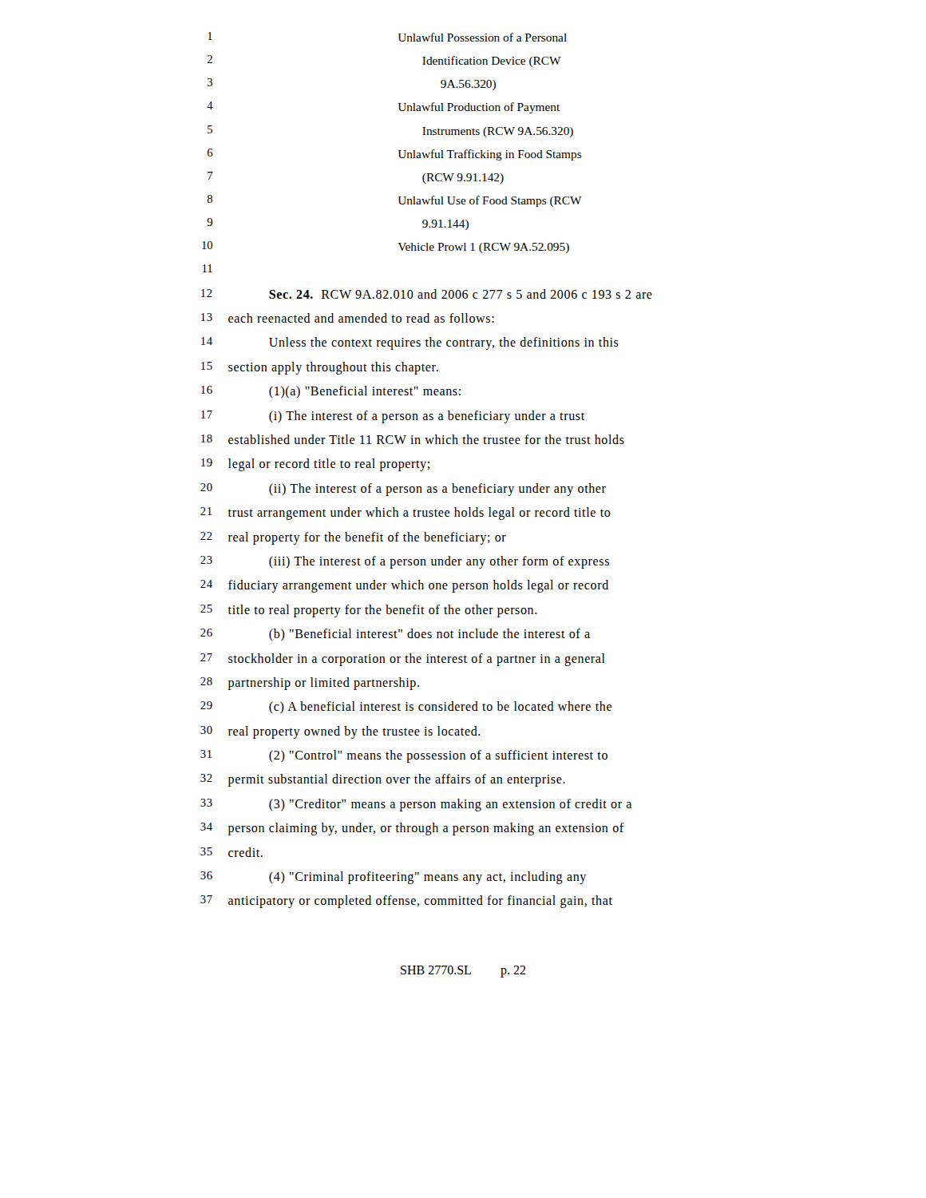Unlawful Possession of a Personal
Identification Device (RCW
9A.56.320)
Unlawful Production of Payment
Instruments (RCW 9A.56.320)
Unlawful Trafficking in Food Stamps
(RCW 9.91.142)
Unlawful Use of Food Stamps (RCW
9.91.144)
Vehicle Prowl 1 (RCW 9A.52.095)
Sec. 24. RCW 9A.82.010 and 2006 c 277 s 5 and 2006 c 193 s 2 are
each reenacted and amended to read as follows:
Unless the context requires the contrary, the definitions in this
section apply throughout this chapter.
(1)(a) "Beneficial interest" means:
(i) The interest of a person as a beneficiary under a trust
established under Title 11 RCW in which the trustee for the trust holds
legal or record title to real property;
(ii) The interest of a person as a beneficiary under any other
trust arrangement under which a trustee holds legal or record title to
real property for the benefit of the beneficiary; or
(iii) The interest of a person under any other form of express
fiduciary arrangement under which one person holds legal or record
title to real property for the benefit of the other person.
(b) "Beneficial interest" does not include the interest of a
stockholder in a corporation or the interest of a partner in a general
partnership or limited partnership.
(c) A beneficial interest is considered to be located where the
real property owned by the trustee is located.
(2) "Control" means the possession of a sufficient interest to
permit substantial direction over the affairs of an enterprise.
(3) "Creditor" means a person making an extension of credit or a
person claiming by, under, or through a person making an extension of
credit.
(4) "Criminal profiteering" means any act, including any
anticipatory or completed offense, committed for financial gain, that
SHB 2770.SL p. 22